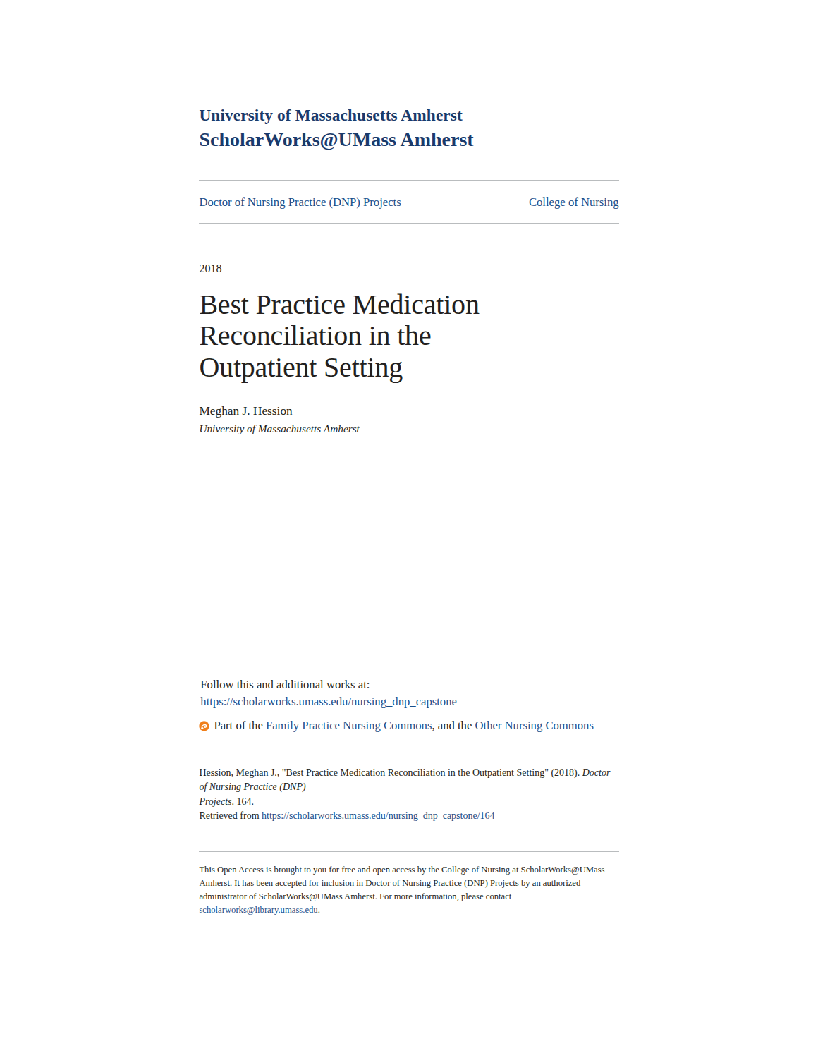University of Massachusetts Amherst
ScholarWorks@UMass Amherst
Doctor of Nursing Practice (DNP) Projects
College of Nursing
2018
Best Practice Medication Reconciliation in the
Outpatient Setting
Meghan J. Hession
University of Massachusetts Amherst
Follow this and additional works at: https://scholarworks.umass.edu/nursing_dnp_capstone
Part of the Family Practice Nursing Commons, and the Other Nursing Commons
Hession, Meghan J., "Best Practice Medication Reconciliation in the Outpatient Setting" (2018). Doctor of Nursing Practice (DNP)
Projects. 164.
Retrieved from https://scholarworks.umass.edu/nursing_dnp_capstone/164
This Open Access is brought to you for free and open access by the College of Nursing at ScholarWorks@UMass Amherst. It has been accepted for inclusion in Doctor of Nursing Practice (DNP) Projects by an authorized administrator of ScholarWorks@UMass Amherst. For more information, please contact scholarworks@library.umass.edu.